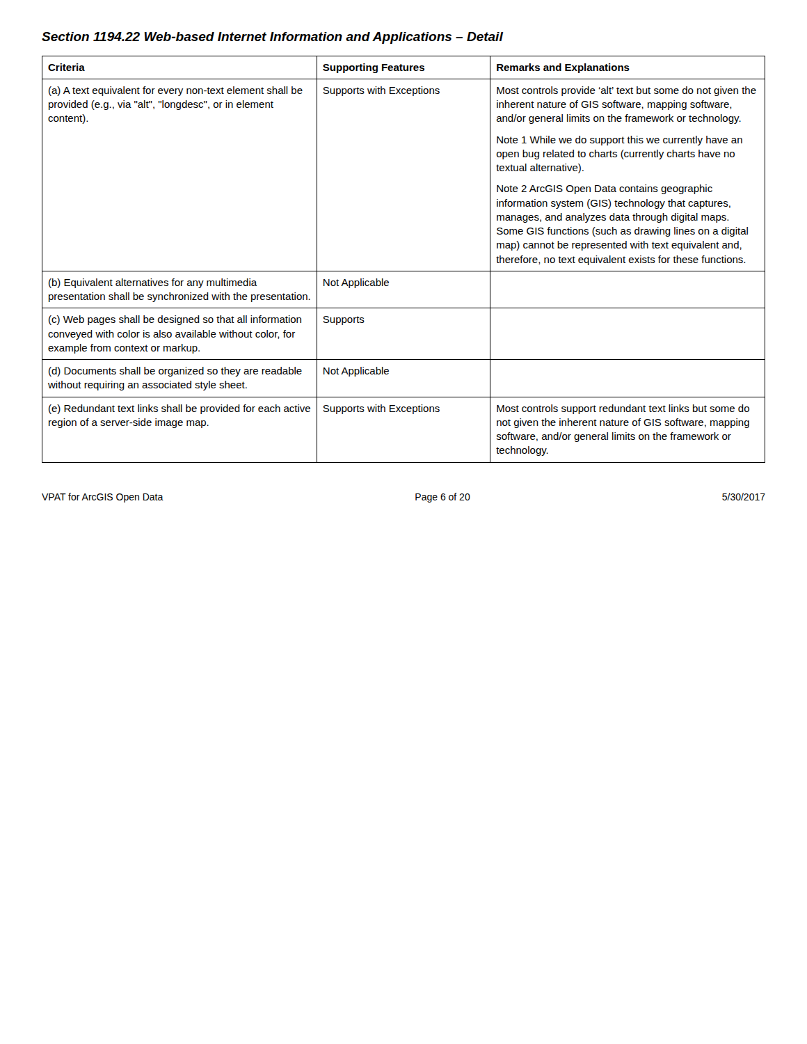Section 1194.22 Web-based Internet Information and Applications – Detail
| Criteria | Supporting Features | Remarks and Explanations |
| --- | --- | --- |
| (a) A text equivalent for every non-text element shall be provided (e.g., via "alt", "longdesc", or in element content). | Supports with Exceptions | Most controls provide ‘alt’ text but some do not given the inherent nature of GIS software, mapping software, and/or general limits on the framework or technology. Note 1 While we do support this we currently have an open bug related to charts (currently charts have no textual alternative). Note 2 ArcGIS Open Data contains geographic information system (GIS) technology that captures, manages, and analyzes data through digital maps. Some GIS functions (such as drawing lines on a digital map) cannot be represented with text equivalent and, therefore, no text equivalent exists for these functions. |
| (b) Equivalent alternatives for any multimedia presentation shall be synchronized with the presentation. | Not Applicable | |
| (c) Web pages shall be designed so that all information conveyed with color is also available without color, for example from context or markup. | Supports | |
| (d) Documents shall be organized so they are readable without requiring an associated style sheet. | Not Applicable | |
| (e) Redundant text links shall be provided for each active region of a server-side image map. | Supports with Exceptions | Most controls support redundant text links but some do not given the inherent nature of GIS software, mapping software, and/or general limits on the framework or technology. |
VPAT for ArcGIS Open Data Page 6 of 20 5/30/2017